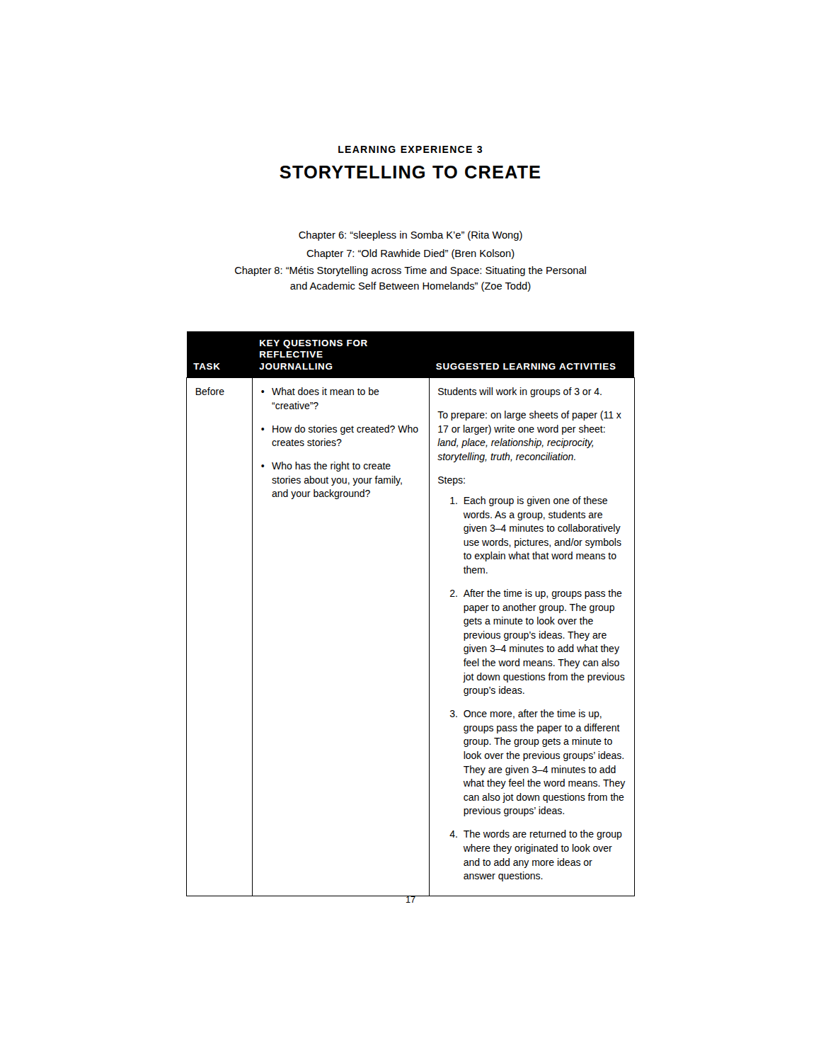LEARNING EXPERIENCE 3
STORYTELLING TO CREATE
Chapter 6: “sleepless in Somba K’e” (Rita Wong)
Chapter 7: “Old Rawhide Died” (Bren Kolson)
Chapter 8: “Métis Storytelling across Time and Space: Situating the Personal
and Academic Self Between Homelands” (Zoe Todd)
| TASK | KEY QUESTIONS FOR REFLECTIVE JOURNALLING | SUGGESTED LEARNING ACTIVITIES |
| --- | --- | --- |
| Before | What does it mean to be “creative”? How do stories get created? Who creates stories? Who has the right to create stories about you, your family, and your background? | Students will work in groups of 3 or 4. To prepare: on large sheets of paper (11 x 17 or larger) write one word per sheet: land, place, relationship, reciprocity, storytelling, truth, reconciliation. Steps: Each group is given one of these words. As a group, students are given 3–4 minutes to collaboratively use words, pictures, and/or symbols to explain what that word means to them. After the time is up, groups pass the paper to another group. The group gets a minute to look over the previous group’s ideas. They are given 3–4 minutes to add what they feel the word means. They can also jot down questions from the previous group’s ideas. Once more, after the time is up, groups pass the paper to a different group. The group gets a minute to look over the previous groups’ ideas. They are given 3–4 minutes to add what they feel the word means. They can also jot down questions from the previous groups’ ideas. The words are returned to the group where they originated to look over and to add any more ideas or answer questions. |
17